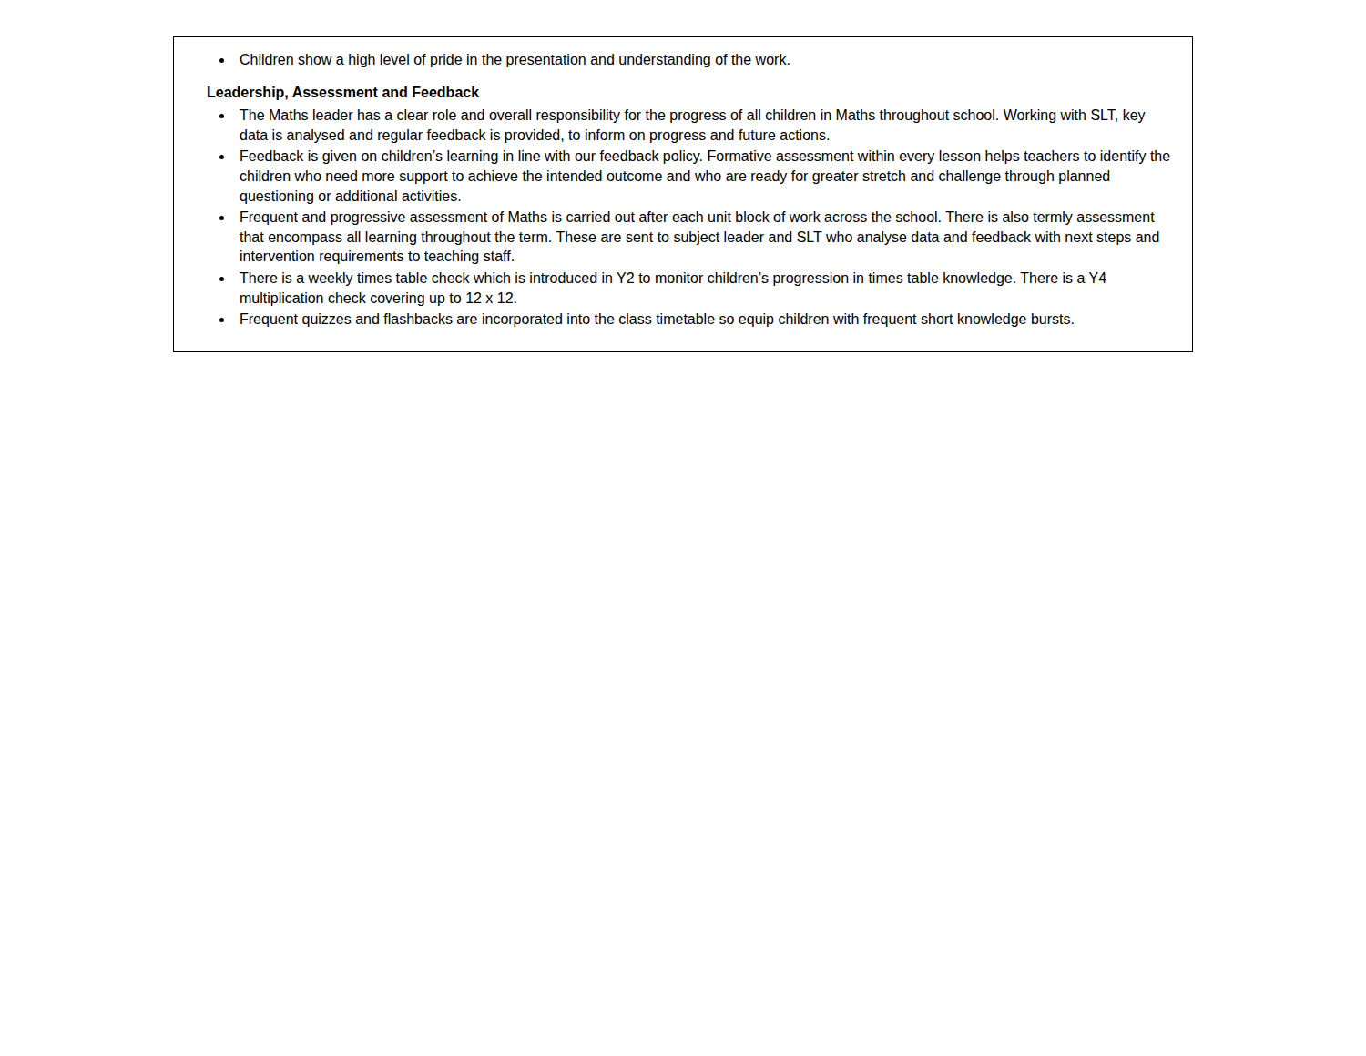Children show a high level of pride in the presentation and understanding of the work.
Leadership, Assessment and Feedback
The Maths leader has a clear role and overall responsibility for the progress of all children in Maths throughout school. Working with SLT, key data is analysed and regular feedback is provided, to inform on progress and future actions.
Feedback is given on children’s learning in line with our feedback policy. Formative assessment within every lesson helps teachers to identify the children who need more support to achieve the intended outcome and who are ready for greater stretch and challenge through planned questioning or additional activities.
Frequent and progressive assessment of Maths is carried out after each unit block of work across the school. There is also termly assessment that encompass all learning throughout the term. These are sent to subject leader and SLT who analyse data and feedback with next steps and intervention requirements to teaching staff.
There is a weekly times table check which is introduced in Y2 to monitor children’s progression in times table knowledge. There is a Y4 multiplication check covering up to 12 x 12.
Frequent quizzes and flashbacks are incorporated into the class timetable so equip children with frequent short knowledge bursts.